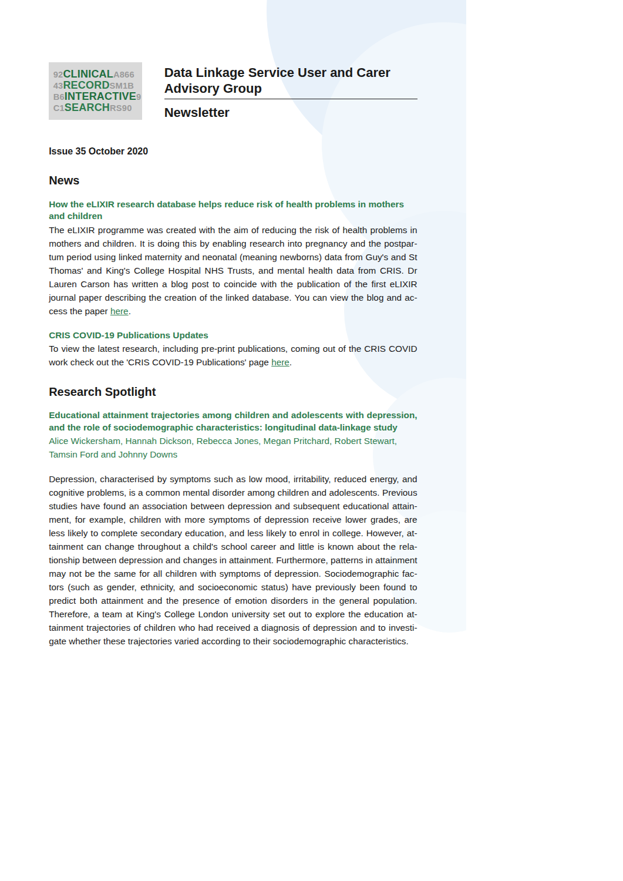92 CLINICAL A866 43 RECORD SM1B B6 INTERACTIVE 9 C1 SEARCH RS90
Data Linkage Service User and Carer Advisory Group
Newsletter
Issue 35 October 2020
News
How the eLIXIR research database helps reduce risk of health problems in mothers and children
The eLIXIR programme was created with the aim of reducing the risk of health problems in mothers and children. It is doing this by enabling research into pregnancy and the postpartum period using linked maternity and neonatal (meaning newborns) data from Guy's and St Thomas' and King's College Hospital NHS Trusts, and mental health data from CRIS. Dr Lauren Carson has written a blog post to coincide with the publication of the first eLIXIR journal paper describing the creation of the linked database. You can view the blog and access the paper here.
CRIS COVID-19 Publications Updates
To view the latest research, including pre-print publications, coming out of the CRIS COVID work check out the 'CRIS COVID-19 Publications' page here.
Research Spotlight
Educational attainment trajectories among children and adolescents with depression, and the role of sociodemographic characteristics: longitudinal data-linkage study
Alice Wickersham, Hannah Dickson, Rebecca Jones, Megan Pritchard, Robert Stewart, Tamsin Ford and Johnny Downs
Depression, characterised by symptoms such as low mood, irritability, reduced energy, and cognitive problems, is a common mental disorder among children and adolescents. Previous studies have found an association between depression and subsequent educational attainment, for example, children with more symptoms of depression receive lower grades, are less likely to complete secondary education, and less likely to enrol in college. However, attainment can change throughout a child's school career and little is known about the relationship between depression and changes in attainment. Furthermore, patterns in attainment may not be the same for all children with symptoms of depression. Sociodemographic factors (such as gender, ethnicity, and socioeconomic status) have previously been found to predict both attainment and the presence of emotion disorders in the general population. Therefore, a team at King's College London university set out to explore the education attainment trajectories of children who had received a diagnosis of depression and to investigate whether these trajectories varied according to their sociodemographic characteristics.